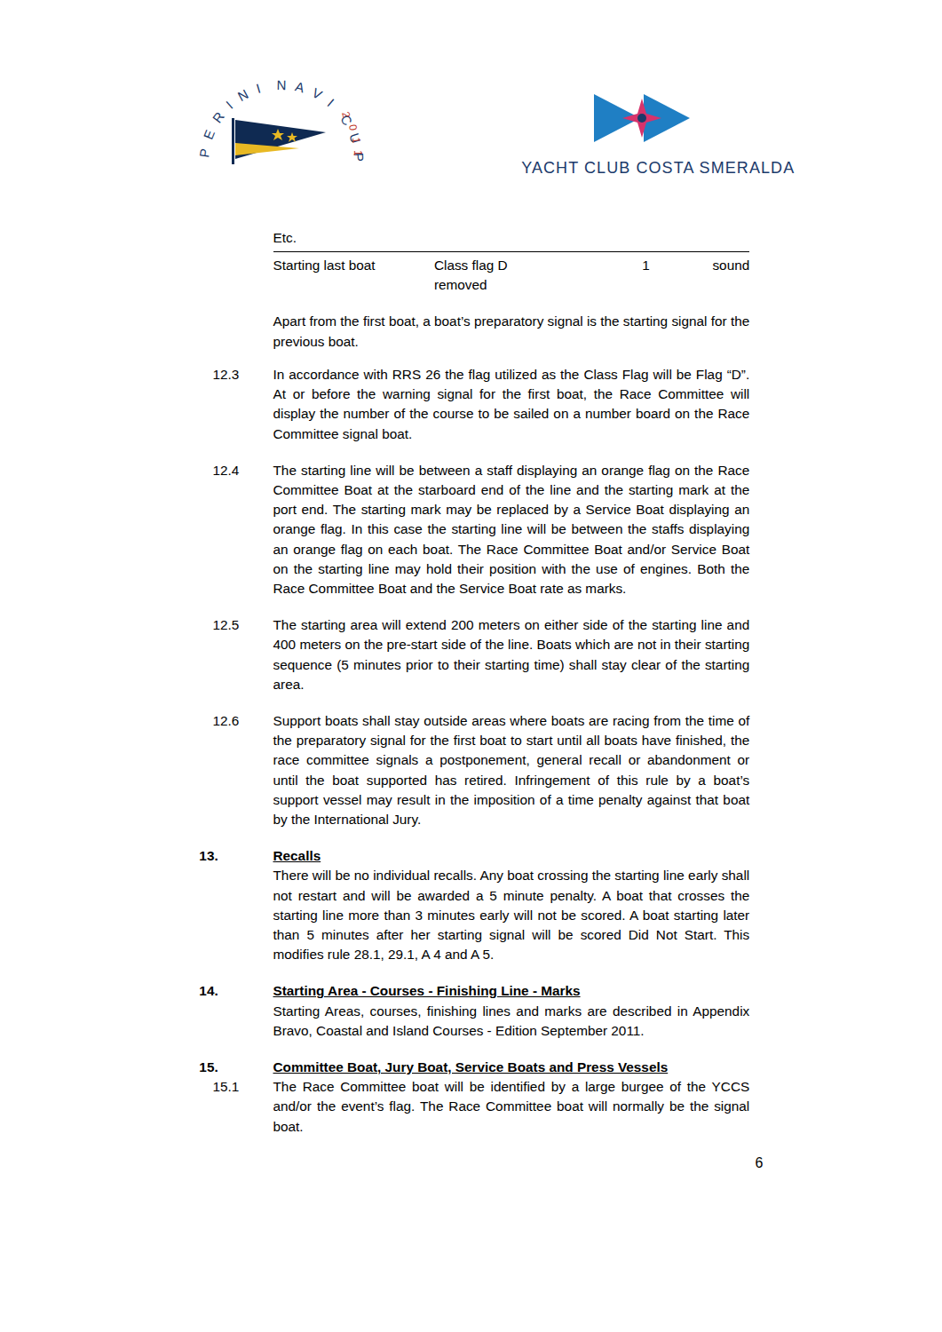Curved text: P E R I N I N A V I C U P P E R I N I N A V I C U P 2 0 1 1
YACHT CLUB COSTA SMERALDA
Etc.
Starting last boat
Class flag D
removed
1 sound
Apart from the first boat, a boat’s preparatory signal is the starting signal for the previous boat.
12.3
In accordance with RRS 26 the flag utilized as the Class Flag will be Flag “D”. At or before the warning signal for the first boat, the Race Committee will display the number of the course to be sailed on a number board on the Race Committee signal boat.
12.4
The starting line will be between a staff displaying an orange flag on the Race Committee Boat at the starboard end of the line and the starting mark at the port end. The starting mark may be replaced by a Service Boat displaying an orange flag. In this case the starting line will be between the staffs displaying an orange flag on each boat. The Race Committee Boat and/or Service Boat on the starting line may hold their position with the use of engines. Both the Race Committee Boat and the Service Boat rate as marks.
12.5
The starting area will extend 200 meters on either side of the starting line and 400 meters on the pre-start side of the line. Boats which are not in their starting sequence (5 minutes prior to their starting time) shall stay clear of the starting area.
12.6
Support boats shall stay outside areas where boats are racing from the time of the preparatory signal for the first boat to start until all boats have finished, the race committee signals a postponement, general recall or abandonment or until the boat supported has retired. Infringement of this rule by a boat’s support vessel may result in the imposition of a time penalty against that boat by the International Jury.
13.
Recalls
There will be no individual recalls. Any boat crossing the starting line early shall not restart and will be awarded a 5 minute penalty. A boat that crosses the starting line more than 3 minutes early will not be scored. A boat starting later than 5 minutes after her starting signal will be scored Did Not Start. This modifies rule 28.1, 29.1, A 4 and A 5.
14.
Starting Area - Courses - Finishing Line - Marks
Starting Areas, courses, finishing lines and marks are described in Appendix Bravo, Coastal and Island Courses - Edition September 2011.
15.
Committee Boat, Jury Boat, Service Boats and Press Vessels
15.1
The Race Committee boat will be identified by a large burgee of the YCCS and/or the event’s flag. The Race Committee boat will normally be the signal boat.
6